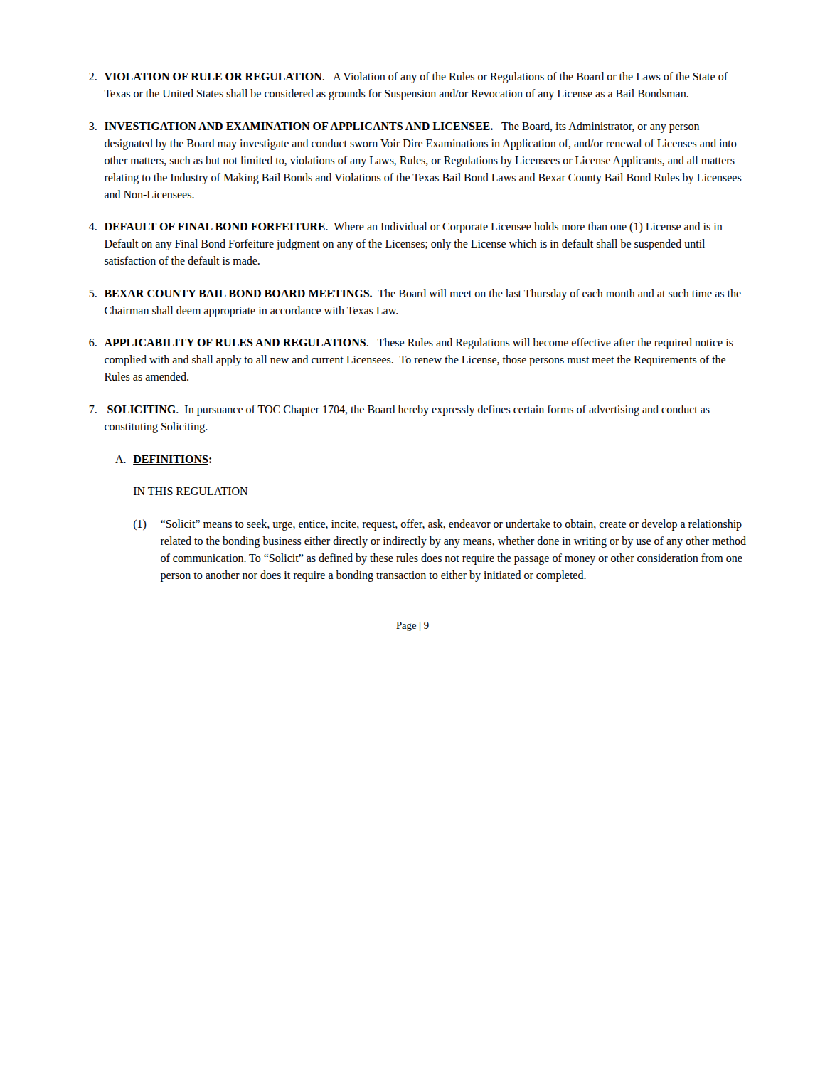VIOLATION OF RULE OR REGULATION. A Violation of any of the Rules or Regulations of the Board or the Laws of the State of Texas or the United States shall be considered as grounds for Suspension and/or Revocation of any License as a Bail Bondsman.
INVESTIGATION AND EXAMINATION OF APPLICANTS AND LICENSEE. The Board, its Administrator, or any person designated by the Board may investigate and conduct sworn Voir Dire Examinations in Application of, and/or renewal of Licenses and into other matters, such as but not limited to, violations of any Laws, Rules, or Regulations by Licensees or License Applicants, and all matters relating to the Industry of Making Bail Bonds and Violations of the Texas Bail Bond Laws and Bexar County Bail Bond Rules by Licensees and Non-Licensees.
DEFAULT OF FINAL BOND FORFEITURE. Where an Individual or Corporate Licensee holds more than one (1) License and is in Default on any Final Bond Forfeiture judgment on any of the Licenses; only the License which is in default shall be suspended until satisfaction of the default is made.
BEXAR COUNTY BAIL BOND BOARD MEETINGS. The Board will meet on the last Thursday of each month and at such time as the Chairman shall deem appropriate in accordance with Texas Law.
APPLICABILITY OF RULES AND REGULATIONS. These Rules and Regulations will become effective after the required notice is complied with and shall apply to all new and current Licensees. To renew the License, those persons must meet the Requirements of the Rules as amended.
SOLICITING. In pursuance of TOC Chapter 1704, the Board hereby expressly defines certain forms of advertising and conduct as constituting Soliciting.
DEFINITIONS:
IN THIS REGULATION
“Solicit” means to seek, urge, entice, incite, request, offer, ask, endeavor or undertake to obtain, create or develop a relationship related to the bonding business either directly or indirectly by any means, whether done in writing or by use of any other method of communication. To “Solicit” as defined by these rules does not require the passage of money or other consideration from one person to another nor does it require a bonding transaction to either by initiated or completed.
Page | 9